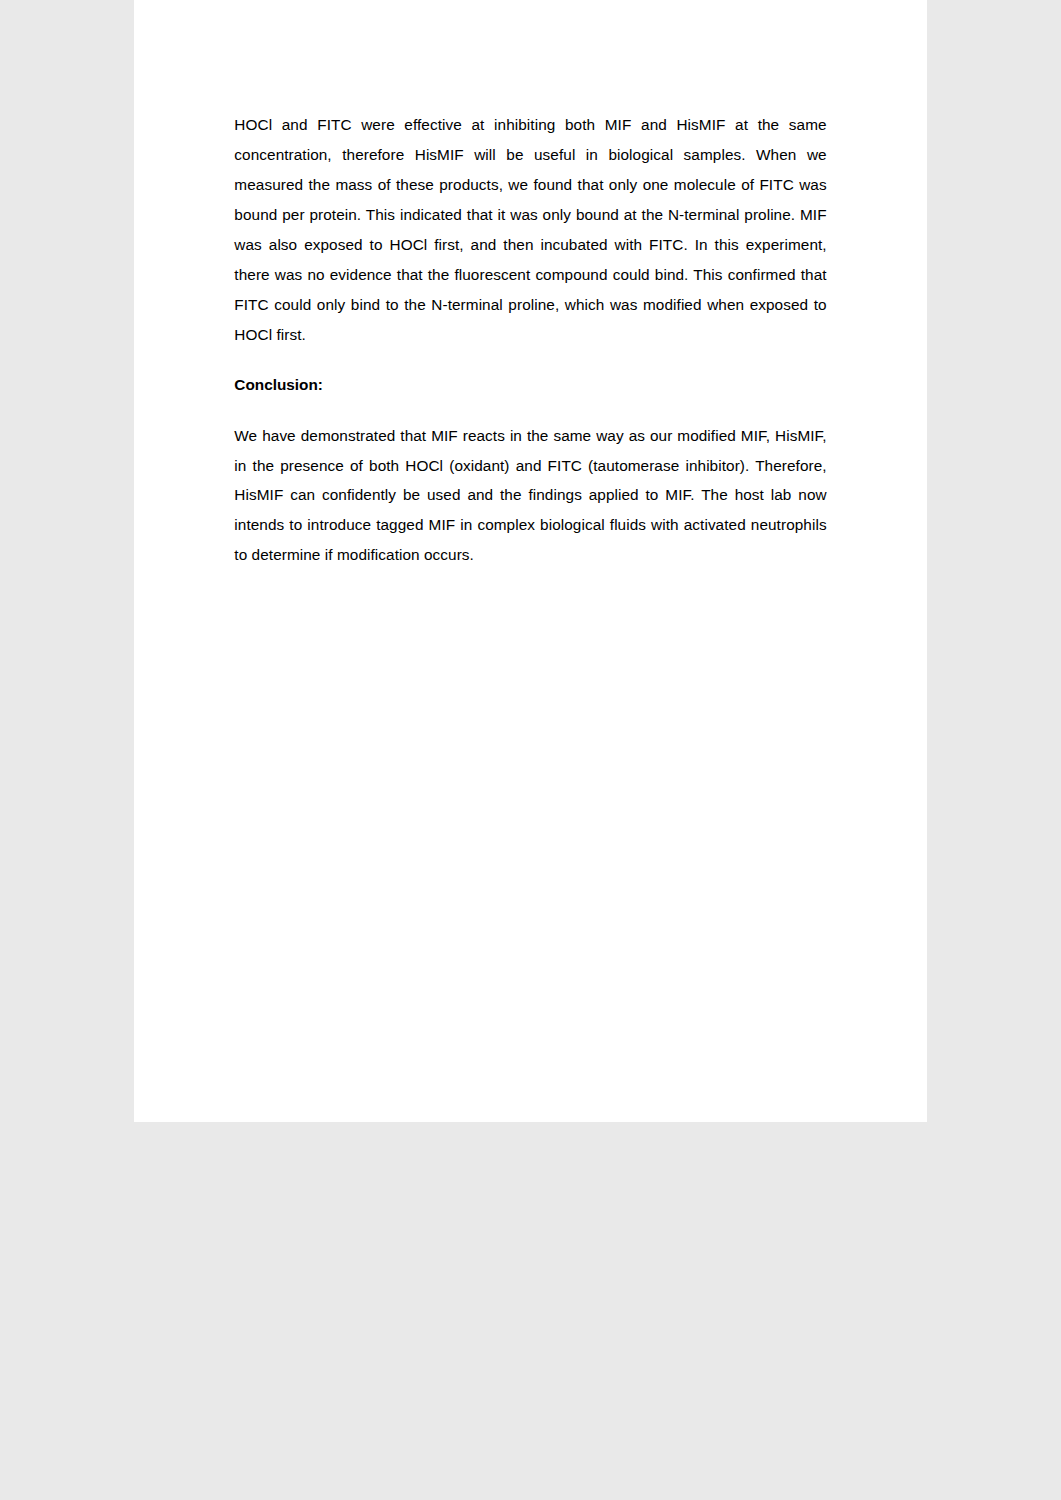HOCl and FITC were effective at inhibiting both MIF and HisMIF at the same concentration, therefore HisMIF will be useful in biological samples. When we measured the mass of these products, we found that only one molecule of FITC was bound per protein. This indicated that it was only bound at the N-terminal proline. MIF was also exposed to HOCl first, and then incubated with FITC. In this experiment, there was no evidence that the fluorescent compound could bind. This confirmed that FITC could only bind to the N-terminal proline, which was modified when exposed to HOCl first.
Conclusion:
We have demonstrated that MIF reacts in the same way as our modified MIF, HisMIF, in the presence of both HOCl (oxidant) and FITC (tautomerase inhibitor). Therefore, HisMIF can confidently be used and the findings applied to MIF. The host lab now intends to introduce tagged MIF in complex biological fluids with activated neutrophils to determine if modification occurs.